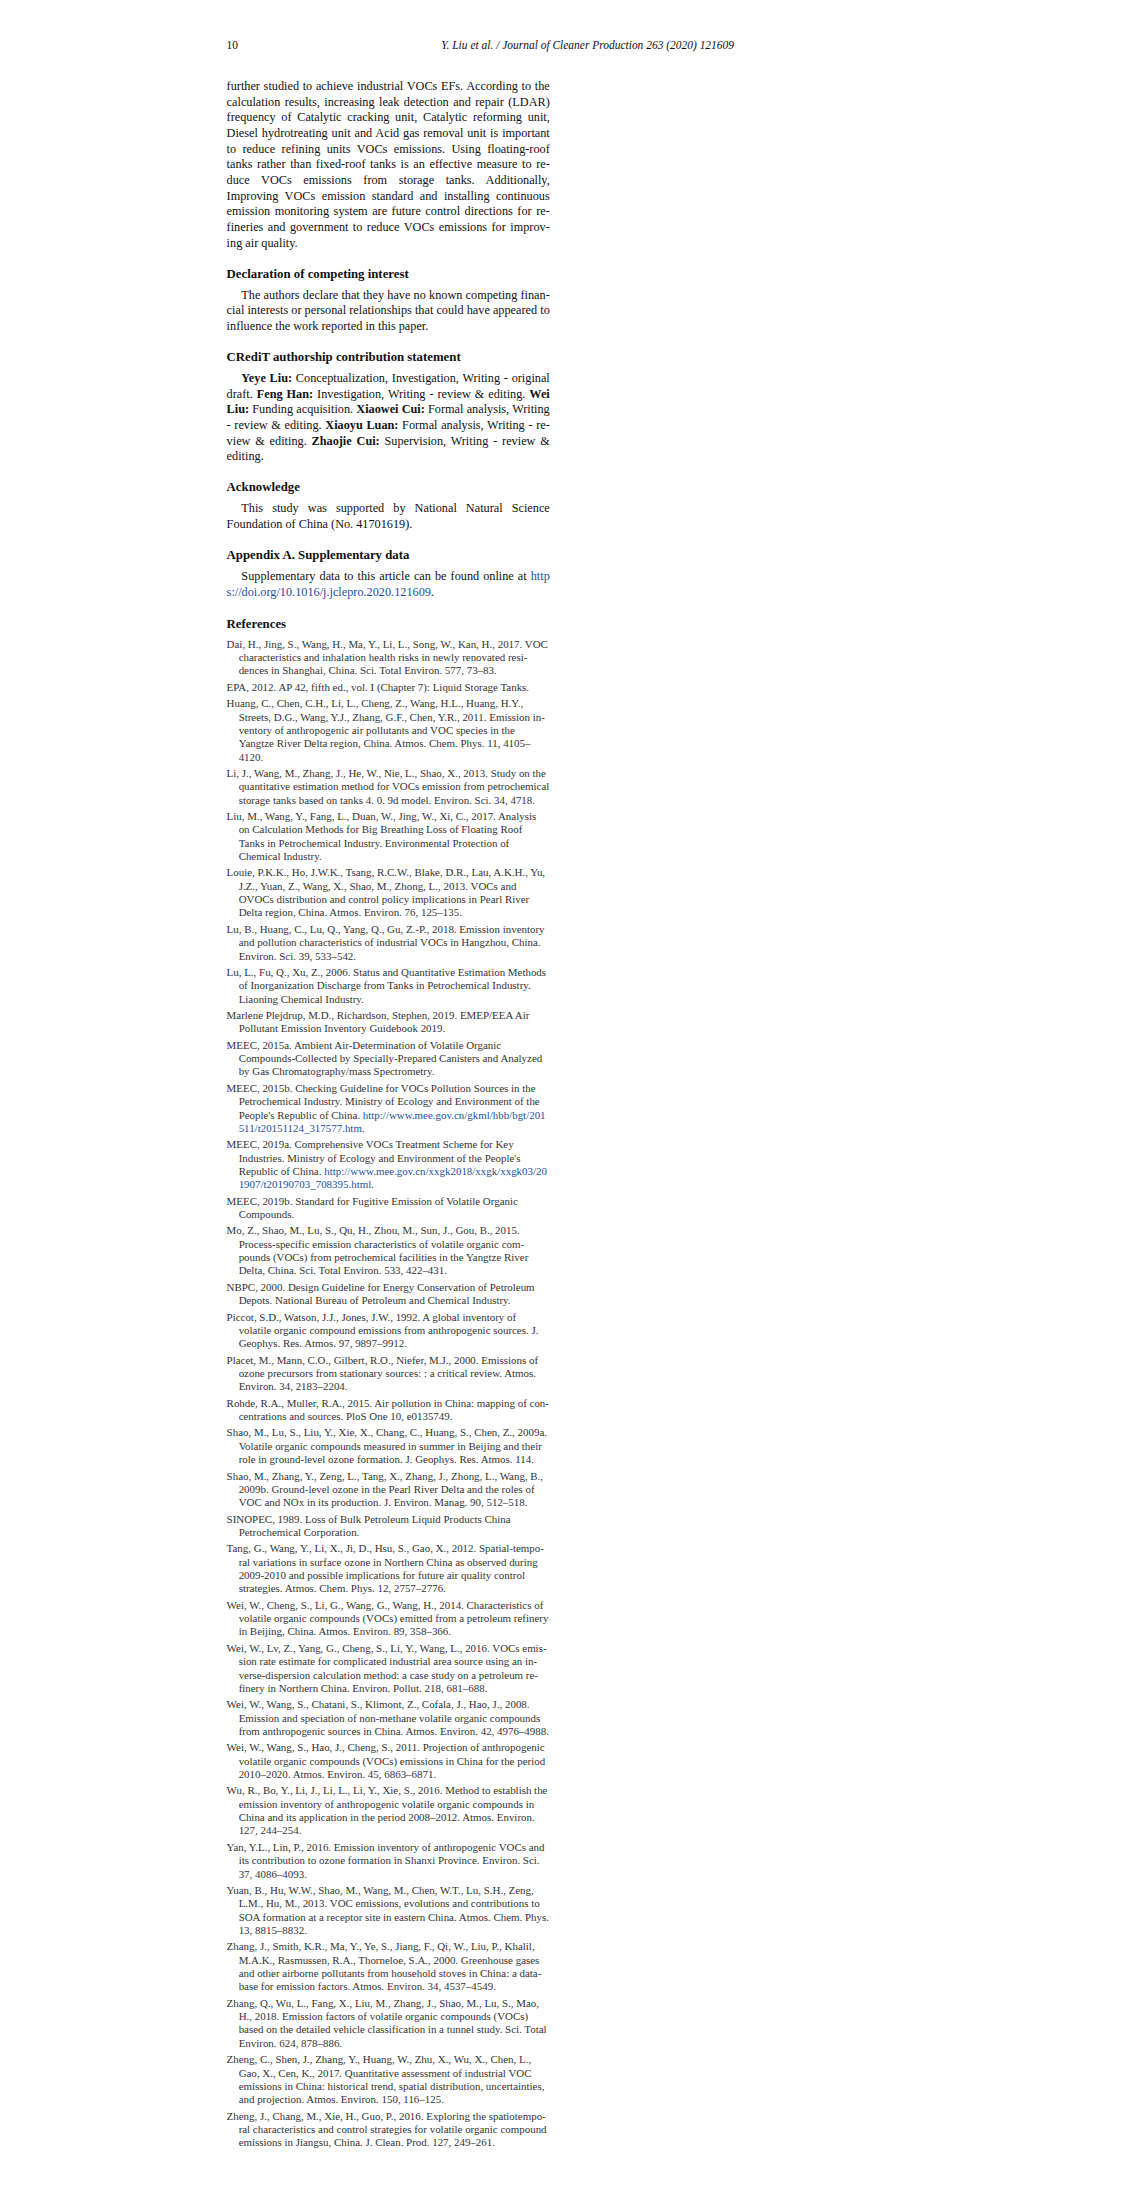10
Y. Liu et al. / Journal of Cleaner Production 263 (2020) 121609
further studied to achieve industrial VOCs EFs. According to the calculation results, increasing leak detection and repair (LDAR) frequency of Catalytic cracking unit, Catalytic reforming unit, Diesel hydrotreating unit and Acid gas removal unit is important to reduce refining units VOCs emissions. Using floating-roof tanks rather than fixed-roof tanks is an effective measure to reduce VOCs emissions from storage tanks. Additionally, Improving VOCs emission standard and installing continuous emission monitoring system are future control directions for refineries and government to reduce VOCs emissions for improving air quality.
Declaration of competing interest
The authors declare that they have no known competing financial interests or personal relationships that could have appeared to influence the work reported in this paper.
CRediT authorship contribution statement
Yeye Liu: Conceptualization, Investigation, Writing - original draft. Feng Han: Investigation, Writing - review & editing. Wei Liu: Funding acquisition. Xiaowei Cui: Formal analysis, Writing - review & editing. Xiaoyu Luan: Formal analysis, Writing - review & editing. Zhaojie Cui: Supervision, Writing - review & editing.
Acknowledge
This study was supported by National Natural Science Foundation of China (No. 41701619).
Appendix A. Supplementary data
Supplementary data to this article can be found online at https://doi.org/10.1016/j.jclepro.2020.121609.
References
Dai, H., Jing, S., Wang, H., Ma, Y., Li, L., Song, W., Kan, H., 2017. VOC characteristics and inhalation health risks in newly renovated residences in Shanghai, China. Sci. Total Environ. 577, 73–83.
EPA, 2012. AP 42, fifth ed., vol. I (Chapter 7): Liquid Storage Tanks.
Huang, C., Chen, C.H., Li, L., Cheng, Z., Wang, H.L., Huang, H.Y., Streets, D.G., Wang, Y.J., Zhang, G.F., Chen, Y.R., 2011. Emission inventory of anthropogenic air pollutants and VOC species in the Yangtze River Delta region, China. Atmos. Chem. Phys. 11, 4105–4120.
Li, J., Wang, M., Zhang, J., He, W., Nie, L., Shao, X., 2013. Study on the quantitative estimation method for VOCs emission from petrochemical storage tanks based on tanks 4. 0. 9d model. Environ. Sci. 34, 4718.
Liu, M., Wang, Y., Fang, L., Duan, W., Jing, W., Xi, C., 2017. Analysis on Calculation Methods for Big Breathing Loss of Floating Roof Tanks in Petrochemical Industry. Environmental Protection of Chemical Industry.
Louie, P.K.K., Ho, J.W.K., Tsang, R.C.W., Blake, D.R., Lau, A.K.H., Yu, J.Z., Yuan, Z., Wang, X., Shao, M., Zhong, L., 2013. VOCs and OVOCs distribution and control policy implications in Pearl River Delta region, China. Atmos. Environ. 76, 125–135.
Lu, B., Huang, C., Lu, Q., Yang, Q., Gu, Z.-P., 2018. Emission inventory and pollution characteristics of industrial VOCs in Hangzhou, China. Environ. Sci. 39, 533–542.
Lu, L., Fu, Q., Xu, Z., 2006. Status and Quantitative Estimation Methods of Inorganization Discharge from Tanks in Petrochemical Industry. Liaoning Chemical Industry.
Marlene Plejdrup, M.D., Richardson, Stephen, 2019. EMEP/EEA Air Pollutant Emission Inventory Guidebook 2019.
MEEC, 2015a. Ambient Air-Determination of Volatile Organic Compounds-Collected by Specially-Prepared Canisters and Analyzed by Gas Chromatography/mass Spectrometry.
MEEC, 2015b. Checking Guideline for VOCs Pollution Sources in the Petrochemical Industry. Ministry of Ecology and Environment of the People's Republic of China. http://www.mee.gov.cn/gkml/hbb/bgt/201511/t20151124_317577.htm.
MEEC, 2019a. Comprehensive VOCs Treatment Scheme for Key Industries. Ministry of Ecology and Environment of the People's Republic of China. http://www.mee.gov.cn/xxgk2018/xxgk/xxgk03/201907/t20190703_708395.html.
MEEC, 2019b. Standard for Fugitive Emission of Volatile Organic Compounds.
Mo, Z., Shao, M., Lu, S., Qu, H., Zhou, M., Sun, J., Gou, B., 2015. Process-specific emission characteristics of volatile organic compounds (VOCs) from petrochemical facilities in the Yangtze River Delta, China. Sci. Total Environ. 533, 422–431.
NBPC, 2000. Design Guideline for Energy Conservation of Petroleum Depots. National Bureau of Petroleum and Chemical Industry.
Piccot, S.D., Watson, J.J., Jones, J.W., 1992. A global inventory of volatile organic compound emissions from anthropogenic sources. J. Geophys. Res. Atmos. 97, 9897–9912.
Placet, M., Mann, C.O., Gilbert, R.O., Niefer, M.J., 2000. Emissions of ozone precursors from stationary sources: : a critical review. Atmos. Environ. 34, 2183–2204.
Rohde, R.A., Muller, R.A., 2015. Air pollution in China: mapping of concentrations and sources. PloS One 10, e0135749.
Shao, M., Lu, S., Liu, Y., Xie, X., Chang, C., Huang, S., Chen, Z., 2009a. Volatile organic compounds measured in summer in Beijing and their role in ground-level ozone formation. J. Geophys. Res. Atmos. 114.
Shao, M., Zhang, Y., Zeng, L., Tang, X., Zhang, J., Zhong, L., Wang, B., 2009b. Ground-level ozone in the Pearl River Delta and the roles of VOC and NOx in its production. J. Environ. Manag. 90, 512–518.
SINOPEC, 1989. Loss of Bulk Petroleum Liquid Products China Petrochemical Corporation.
Tang, G., Wang, Y., Li, X., Ji, D., Hsu, S., Gao, X., 2012. Spatial-temporal variations in surface ozone in Northern China as observed during 2009-2010 and possible implications for future air quality control strategies. Atmos. Chem. Phys. 12, 2757–2776.
Wei, W., Cheng, S., Li, G., Wang, G., Wang, H., 2014. Characteristics of volatile organic compounds (VOCs) emitted from a petroleum refinery in Beijing, China. Atmos. Environ. 89, 358–366.
Wei, W., Lv, Z., Yang, G., Cheng, S., Li, Y., Wang, L., 2016. VOCs emission rate estimate for complicated industrial area source using an inverse-dispersion calculation method: a case study on a petroleum refinery in Northern China. Environ. Pollut. 218, 681–688.
Wei, W., Wang, S., Chatani, S., Klimont, Z., Cofala, J., Hao, J., 2008. Emission and speciation of non-methane volatile organic compounds from anthropogenic sources in China. Atmos. Environ. 42, 4976–4988.
Wei, W., Wang, S., Hao, J., Cheng, S., 2011. Projection of anthropogenic volatile organic compounds (VOCs) emissions in China for the period 2010–2020. Atmos. Environ. 45, 6863–6871.
Wu, R., Bo, Y., Li, J., Li, L., Li, Y., Xie, S., 2016. Method to establish the emission inventory of anthropogenic volatile organic compounds in China and its application in the period 2008–2012. Atmos. Environ. 127, 244–254.
Yan, Y.L., Lin, P., 2016. Emission inventory of anthropogenic VOCs and its contribution to ozone formation in Shanxi Province. Environ. Sci. 37, 4086–4093.
Yuan, B., Hu, W.W., Shao, M., Wang, M., Chen, W.T., Lu, S.H., Zeng, L.M., Hu, M., 2013. VOC emissions, evolutions and contributions to SOA formation at a receptor site in eastern China. Atmos. Chem. Phys. 13, 8815–8832.
Zhang, J., Smith, K.R., Ma, Y., Ye, S., Jiang, F., Qi, W., Liu, P., Khalil, M.A.K., Rasmussen, R.A., Thorneloe, S.A., 2000. Greenhouse gases and other airborne pollutants from household stoves in China: a database for emission factors. Atmos. Environ. 34, 4537–4549.
Zhang, Q., Wu, L., Fang, X., Liu, M., Zhang, J., Shao, M., Lu, S., Mao, H., 2018. Emission factors of volatile organic compounds (VOCs) based on the detailed vehicle classification in a tunnel study. Sci. Total Environ. 624, 878–886.
Zheng, C., Shen, J., Zhang, Y., Huang, W., Zhu, X., Wu, X., Chen, L., Gao, X., Cen, K., 2017. Quantitative assessment of industrial VOC emissions in China: historical trend, spatial distribution, uncertainties, and projection. Atmos. Environ. 150, 116–125.
Zheng, J., Chang, M., Xie, H., Guo, P., 2016. Exploring the spatiotemporal characteristics and control strategies for volatile organic compound emissions in Jiangsu, China. J. Clean. Prod. 127, 249–261.